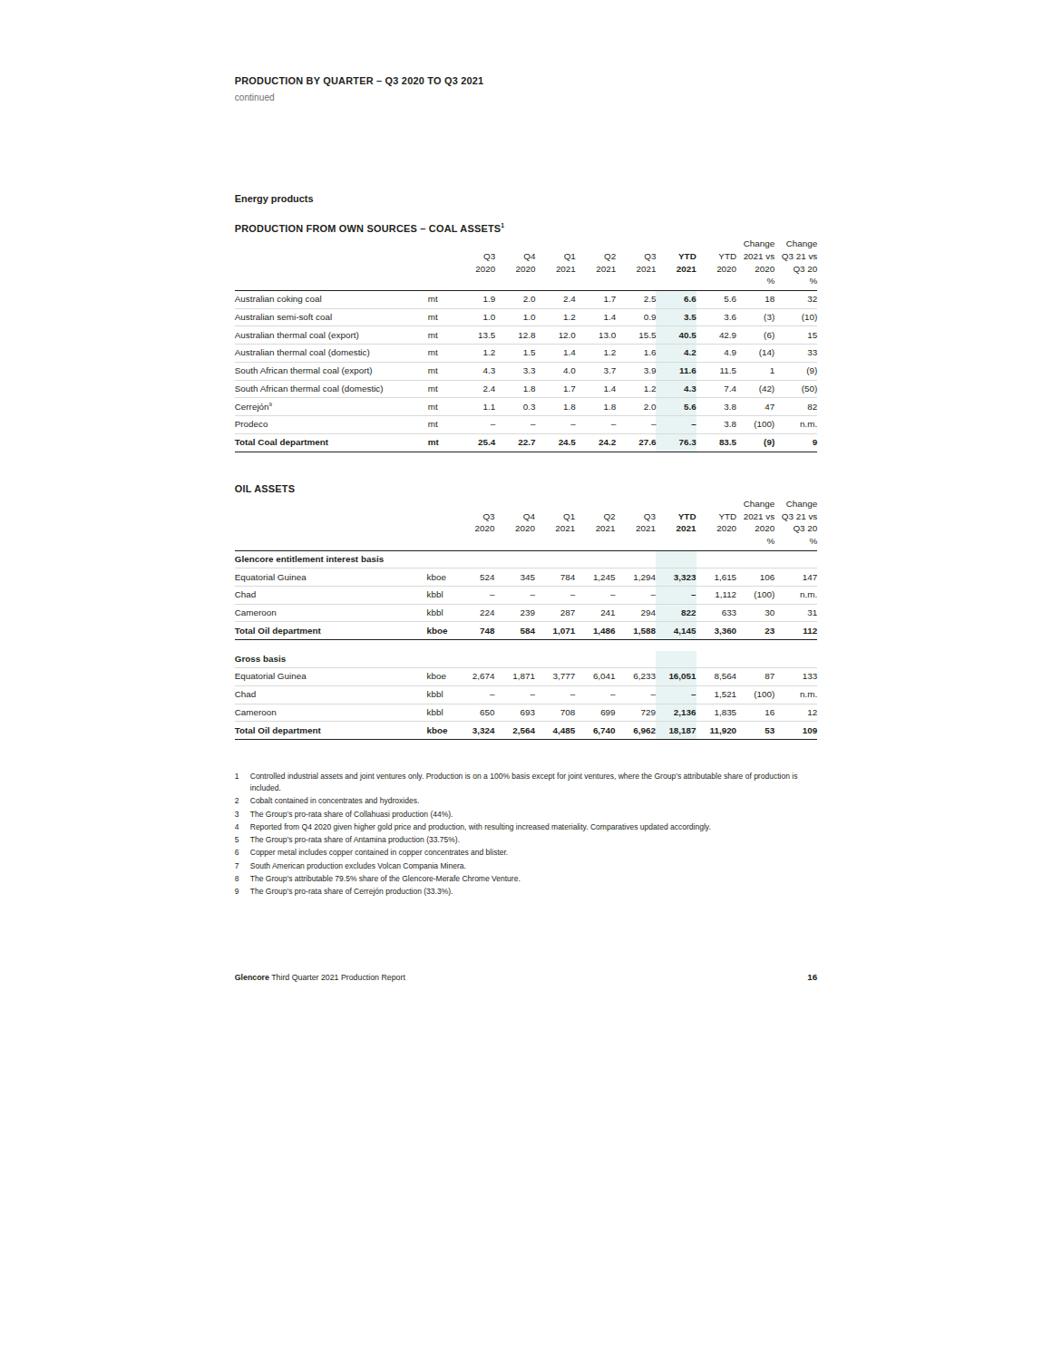Production by quarter – Q3 2020 to Q3 2021
continued
Energy products
Production from own sources – coal assets1
| | | | | | | | | | Change | Change |
| --- | --- | --- | --- | --- | --- | --- | --- | --- | --- | --- |
| | | Q3 | Q4 | Q1 | Q2 | Q3 | YTD | YTD | 2021 vs | Q3 21 vs |
| | | 2020 | 2020 | 2021 | 2021 | 2021 | 2021 | 2020 | 2020 | Q3 20 |
| | | | | | | | | | % | % |
| Australian coking coal | mt | 1.9 | 2.0 | 2.4 | 1.7 | 2.5 | 6.6 | 5.6 | 18 | 32 |
| Australian semi-soft coal | mt | 1.0 | 1.0 | 1.2 | 1.4 | 0.9 | 3.5 | 3.6 | (3) | (10) |
| Australian thermal coal (export) | mt | 13.5 | 12.8 | 12.0 | 13.0 | 15.5 | 40.5 | 42.9 | (6) | 15 |
| Australian thermal coal (domestic) | mt | 1.2 | 1.5 | 1.4 | 1.2 | 1.6 | 4.2 | 4.9 | (14) | 33 |
| South African thermal coal (export) | mt | 4.3 | 3.3 | 4.0 | 3.7 | 3.9 | 11.6 | 11.5 | 1 | (9) |
| South African thermal coal (domestic) | mt | 2.4 | 1.8 | 1.7 | 1.4 | 1.2 | 4.3 | 7.4 | (42) | (50) |
| Cerrejón 9 | mt | 1.1 | 0.3 | 1.8 | 1.8 | 2.0 | 5.6 | 3.8 | 47 | 82 |
| Prodeco | mt | – | – | – | – | – | – | 3.8 | (100) | n.m. |
| Total Coal department | mt | 25.4 | 22.7 | 24.5 | 24.2 | 27.6 | 76.3 | 83.5 | (9) | 9 |
Oil assets
| | | | | | | | | | Change | Change |
| --- | --- | --- | --- | --- | --- | --- | --- | --- | --- | --- |
| | | Q3 | Q4 | Q1 | Q2 | Q3 | YTD | YTD | 2021 vs | Q3 21 vs |
| | | 2020 | 2020 | 2021 | 2021 | 2021 | 2021 | 2020 | 2020 | Q3 20 |
| | | | | | | | | | % | % |
| Glencore entitlement interest basis | | | | | | | | | | |
| Equatorial Guinea | kboe | 524 | 345 | 784 | 1,245 | 1,294 | 3,323 | 1,615 | 106 | 147 |
| Chad | kbbl | – | – | – | – | – | – | 1,112 | (100) | n.m. |
| Cameroon | kbbl | 224 | 239 | 287 | 241 | 294 | 822 | 633 | 30 | 31 |
| Total Oil department | kboe | 748 | 584 | 1,071 | 1,486 | 1,588 | 4,145 | 3,360 | 23 | 112 |
| Gross basis | | | | | | | | | | |
| Equatorial Guinea | kboe | 2,674 | 1,871 | 3,777 | 6,041 | 6,233 | 16,051 | 8,564 | 87 | 133 |
| Chad | kbbl | – | – | – | – | – | – | 1,521 | (100) | n.m. |
| Cameroon | kbbl | 650 | 693 | 708 | 699 | 729 | 2,136 | 1,835 | 16 | 12 |
| Total Oil department | kboe | 3,324 | 2,564 | 4,485 | 6,740 | 6,962 | 18,187 | 11,920 | 53 | 109 |
1 Controlled industrial assets and joint ventures only. Production is on a 100% basis except for joint ventures, where the Group’s attributable share of production is included.
2 Cobalt contained in concentrates and hydroxides.
3 The Group’s pro-rata share of Collahuasi production (44%).
4 Reported from Q4 2020 given higher gold price and production, with resulting increased materiality. Comparatives updated accordingly.
5 The Group’s pro-rata share of Antamina production (33.75%).
6 Copper metal includes copper contained in copper concentrates and blister.
7 South American production excludes Volcan Compania Minera.
8 The Group’s attributable 79.5% share of the Glencore-Merafe Chrome Venture.
9 The Group’s pro-rata share of Cerrejón production (33.3%).
Glencore Third Quarter 2021 Production Report
16